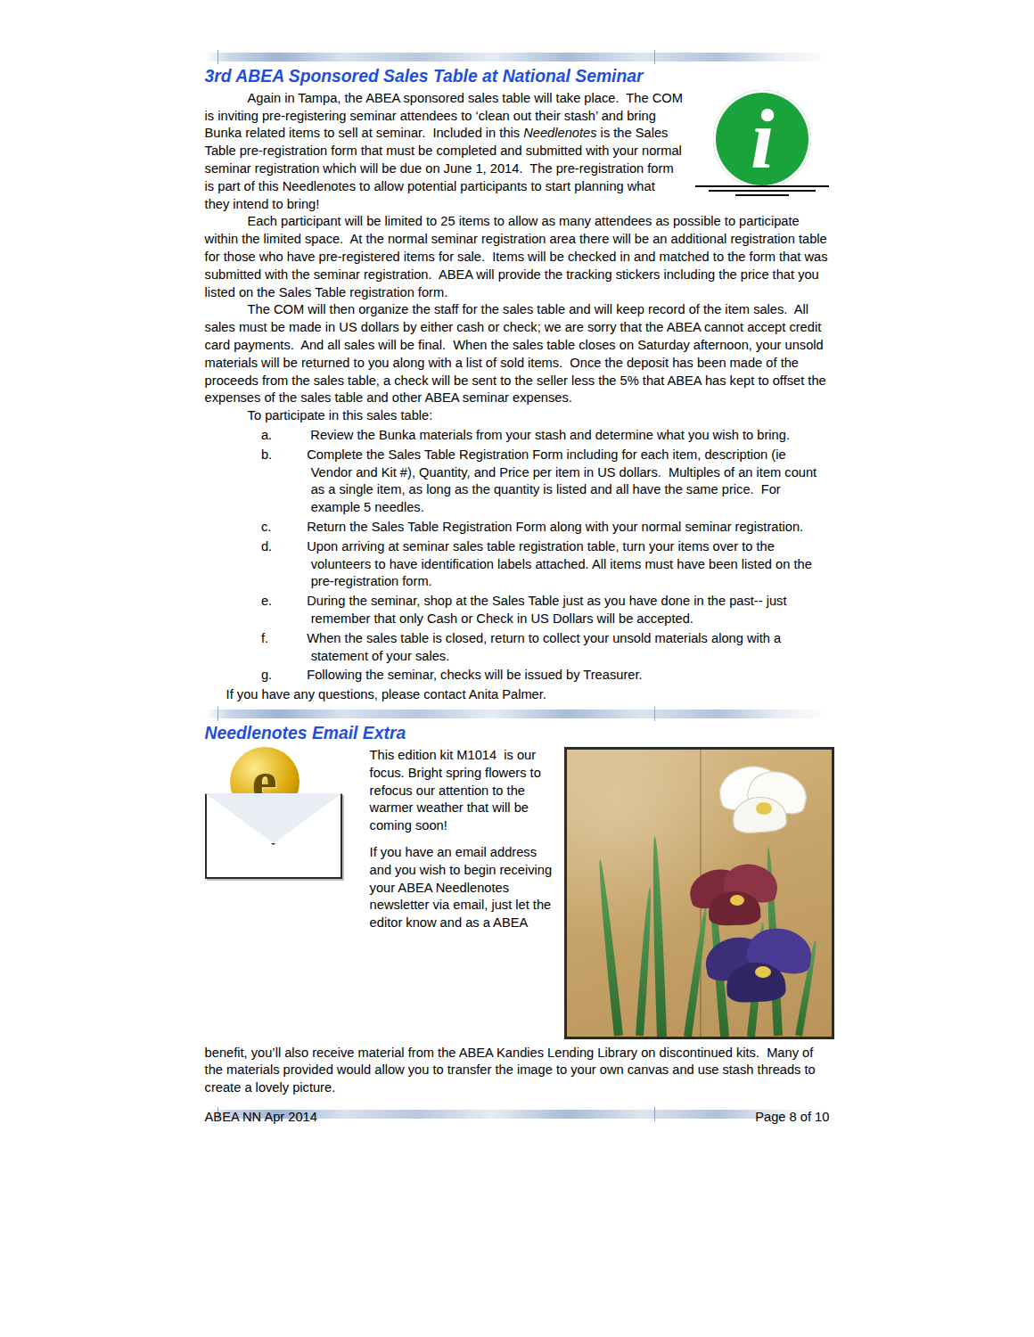3rd ABEA Sponsored Sales Table at National Seminar
i
Again in Tampa, the ABEA sponsored sales table will take place. The COM is inviting pre-registering seminar attendees to ‘clean out their stash’ and bring Bunka related items to sell at seminar. Included in this Needlenotes is the Sales Table pre-registration form that must be completed and submitted with your normal seminar registration which will be due on June 1, 2014. The pre-registration form is part of this Needlenotes to allow potential participants to start planning what they intend to bring!
Each participant will be limited to 25 items to allow as many attendees as possible to participate within the limited space. At the normal seminar registration area there will be an additional registration table for those who have pre-registered items for sale. Items will be checked in and matched to the form that was submitted with the seminar registration. ABEA will provide the tracking stickers including the price that you listed on the Sales Table registration form.
The COM will then organize the staff for the sales table and will keep record of the item sales. All sales must be made in US dollars by either cash or check; we are sorry that the ABEA cannot accept credit card payments. And all sales will be final. When the sales table closes on Saturday afternoon, your unsold materials will be returned to you along with a list of sold items. Once the deposit has been made of the proceeds from the sales table, a check will be sent to the seller less the 5% that ABEA has kept to offset the expenses of the sales table and other ABEA seminar expenses.
To participate in this sales table:
a. Review the Bunka materials from your stash and determine what you wish to bring.
b. Complete the Sales Table Registration Form including for each item, description (ie Vendor and Kit #), Quantity, and Price per item in US dollars. Multiples of an item count as a single item, as long as the quantity is listed and all have the same price. For example 5 needles.
c. Return the Sales Table Registration Form along with your normal seminar registration.
d. Upon arriving at seminar sales table registration table, turn your items over to the volunteers to have identification labels attached. All items must have been listed on the pre-registration form.
e. During the seminar, shop at the Sales Table just as you have done in the past-- just remember that only Cash or Check in US Dollars will be accepted.
f. When the sales table is closed, return to collect your unsold materials along with a statement of your sales.
g. Following the seminar, checks will be issued by Treasurer.
If you have any questions, please contact Anita Palmer.
Needlenotes Email Extra
e
This edition kit M1014 is our focus. Bright spring flowers to refocus our attention to the warmer weather that will be coming soon!
If you have an email address and you wish to begin receiving your ABEA Needlenotes newsletter via email, just let the editor know and as a ABEA
benefit, you’ll also receive material from the ABEA Kandies Lending Library on discontinued kits. Many of the materials provided would allow you to transfer the image to your own canvas and use stash threads to create a lovely picture.
ABEA NN Apr 2014 Page 8 of 10